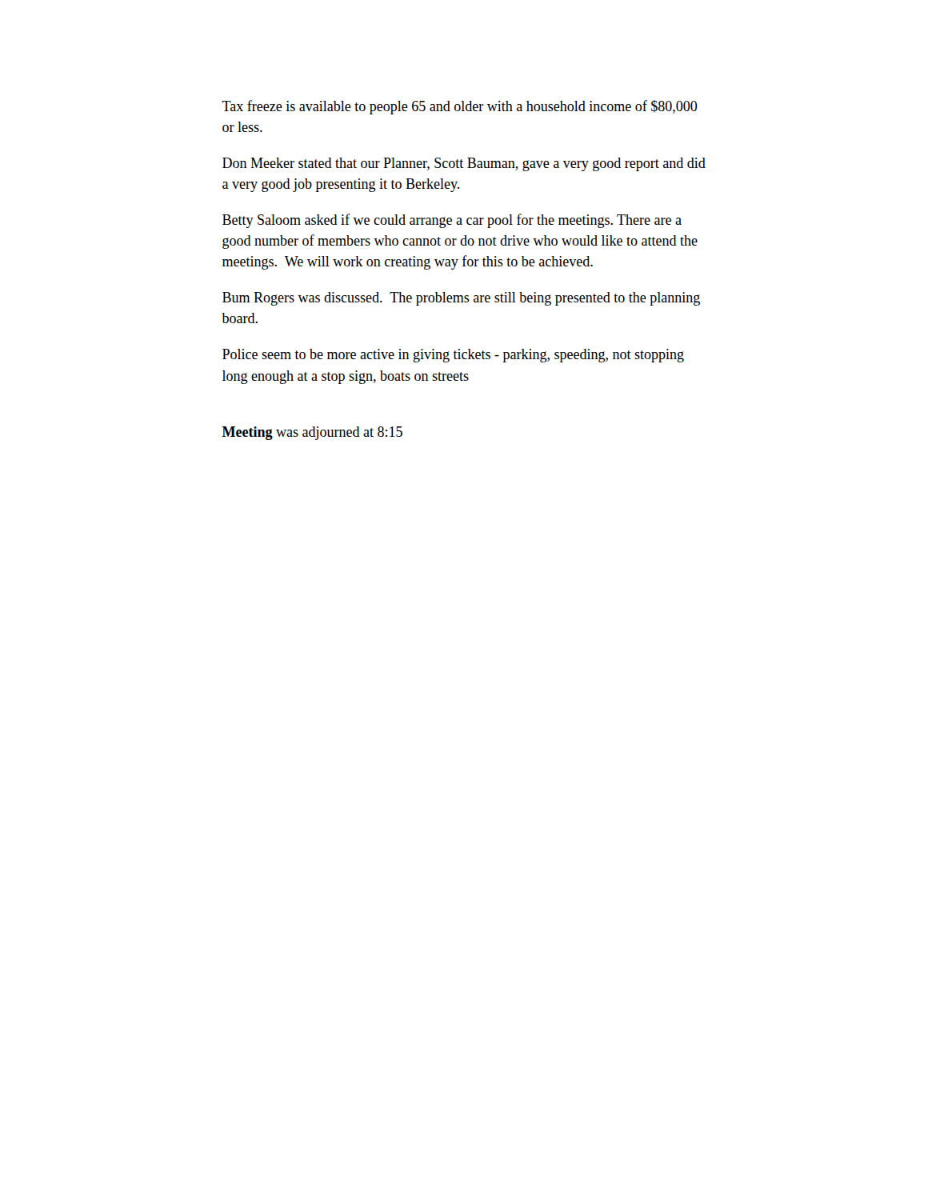Tax freeze is available to people 65 and older with a household income of $80,000 or less.
Don Meeker stated that our Planner, Scott Bauman, gave a very good report and did a very good job presenting it to Berkeley.
Betty Saloom asked if we could arrange a car pool for the meetings. There are a good number of members who cannot or do not drive who would like to attend the meetings. We will work on creating way for this to be achieved.
Bum Rogers was discussed. The problems are still being presented to the planning board.
Police seem to be more active in giving tickets - parking, speeding, not stopping long enough at a stop sign, boats on streets
Meeting was adjourned at 8:15